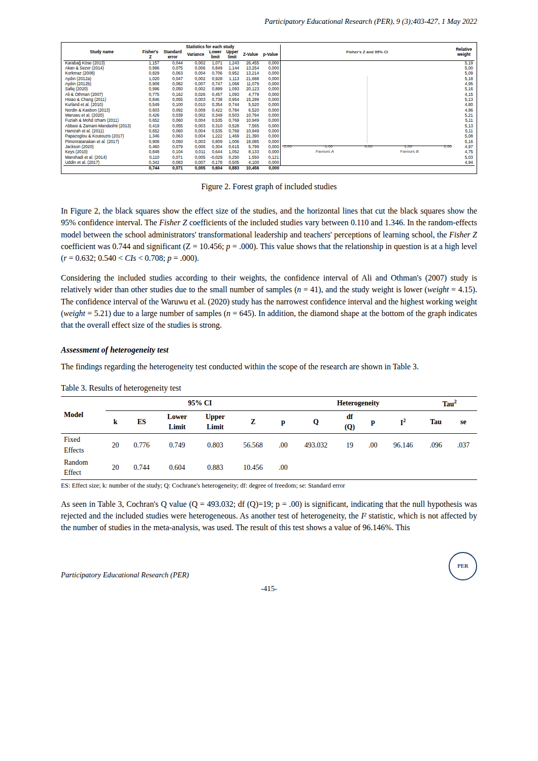Participatory Educational Research (PER), 9 (3);403-427, 1 May 2022
| Study name | Statistics for each study | Fisher's Z and 95% CI | Relative weight |
| --- | --- | --- | --- |
| Fisher's Z | Standard error | Variance | Lower limit | Upper limit | Z-Value | p-Value |
| Karabağ Köse (2013) | 1,157 | 0,044 | 0,002 | 1,071 | 1,243 | 26,455 | 0,000 | -2,00 -1,00 0,00 1,00 2,00 Favours A Favours B | 5,19 |
| Akan & Sezer (2014) | 0,996 | 0,075 | 0,006 | 0,849 | 1,144 | 13,254 | 0,000 | 5,00 |
| Korkmaz (2008) | 0,829 | 0,063 | 0,004 | 0,706 | 0,952 | 13,214 | 0,000 | 5,09 |
| Aydın (2012a) | 1,020 | 0,047 | 0,002 | 0,928 | 1,113 | 21,688 | 0,000 | 5,18 |
| Aydın (2012b) | 0,908 | 0,082 | 0,007 | 0,747 | 1,068 | 11,079 | 0,000 | 4,95 |
| Safiq (2020) | 0,996 | 0,050 | 0,002 | 0,899 | 1,093 | 20,123 | 0,000 | 5,16 |
| Ali & Othman (2007) | 0,775 | 0,162 | 0,026 | 0,457 | 1,093 | 4,779 | 0,000 | 4,15 |
| Hsiao & Chang (2011) | 0,846 | 0,055 | 0,003 | 0,738 | 0,954 | 15,299 | 0,000 | 5,13 |
| Kurland et al. (2010) | 0,549 | 0,100 | 0,010 | 0,354 | 0,744 | 5,520 | 0,000 | 4,80 |
| Nordin & Kasbon (2013) | 0,603 | 0,092 | 0,009 | 0,422 | 0,784 | 6,520 | 0,000 | 4,86 |
| Waruwu et al. (2020) | 0,426 | 0,039 | 0,002 | 0,349 | 0,503 | 10,794 | 0,000 | 5,21 |
| Fuziah & Mohd Izham (2011) | 0,652 | 0,060 | 0,004 | 0,535 | 0,769 | 10,949 | 0,000 | 5,11 |
| Abbasi & Zamani-Mandashti (2013) | 0,419 | 0,055 | 0,003 | 0,310 | 0,528 | 7,565 | 0,000 | 5,13 |
| Hamzah et al. (2011) | 0,652 | 0,060 | 0,004 | 0,535 | 0,769 | 10,949 | 0,000 | 5,11 |
| Papazoglou & Koutouzis (2017) | 1,346 | 0,063 | 0,004 | 1,222 | 1,469 | 21,390 | 0,000 | 5,08 |
| Pimonratanakan et al. (2017) | 0,908 | 0,050 | 0,003 | 0,809 | 1,006 | 18,085 | 0,000 | 5,16 |
| Jackson (2020) | 0,460 | 0,079 | 0,006 | 0,304 | 0,615 | 5,799 | 0,000 | 4,97 |
| Keys (2010) | 0,848 | 0,104 | 0,011 | 0,644 | 1,052 | 8,133 | 0,000 | 4,75 |
| Manshadi et al. (2014) | 0,110 | 0,071 | 0,005 | -0,029 | 0,250 | 1,550 | 0,121 | 5,03 |
| Uddin et al. (2017) | 0,342 | 0,083 | 0,007 | 0,178 | 0,505 | 4,100 | 0,000 | 4,94 |
| | 0,744 | 0,071 | 0,005 | 0,604 | 0,883 | 10,456 | 0,000 | | |
Figure 2. Forest graph of included studies
In Figure 2, the black squares show the effect size of the studies, and the horizontal lines that cut the black squares show the 95% confidence interval. The Fisher Z coefficients of the included studies vary between 0.110 and 1.346. In the random-effects model between the school administrators' transformational leadership and teachers' perceptions of learning school, the Fisher Z coefficient was 0.744 and significant (Z = 10.456; p = .000). This value shows that the relationship in question is at a high level (r = 0.632; 0.540 < CIs < 0.708; p = .000).
Considering the included studies according to their weights, the confidence interval of Ali and Othman's (2007) study is relatively wider than other studies due to the small number of samples (n = 41), and the study weight is lower (weight = 4.15). The confidence interval of the Waruwu et al. (2020) study has the narrowest confidence interval and the highest working weight (weight = 5.21) due to a large number of samples (n = 645). In addition, the diamond shape at the bottom of the graph indicates that the overall effect size of the studies is strong.
Assessment of heterogeneity test
The findings regarding the heterogeneity test conducted within the scope of the research are shown in Table 3.
Table 3. Results of heterogeneity test
| Model | 95% CI | Heterogeneity | Tau 2 |
| --- | --- | --- | --- |
| k | ES | Lower Limit | Upper Limit | Z | p | Q | df (Q) | p | I 2 | Tau | se |
| Fixed Effects | 20 | 0.776 | 0.749 | 0.803 | 56.568 | .00 | 493.032 | 19 | .00 | 96.146 | .096 | .037 |
| Random Effect | 20 | 0.744 | 0.604 | 0.883 | 10.456 | .00 | | | | | | |
ES: Effect size; k: number of the study; Q: Cochrane's heterogeneity; df: degree of freedom; se: Standard error
As seen in Table 3, Cochran's Q value (Q = 493.032; df (Q)=19; p = .00) is significant, indicating that the null hypothesis was rejected and the included studies were heterogeneous. As another test of heterogeneity, the I² statistic, which is not affected by the number of studies in the meta-analysis, was used. The result of this test shows a value of 96.146%. This
Participatory Educational Research (PER)
PER
-415-